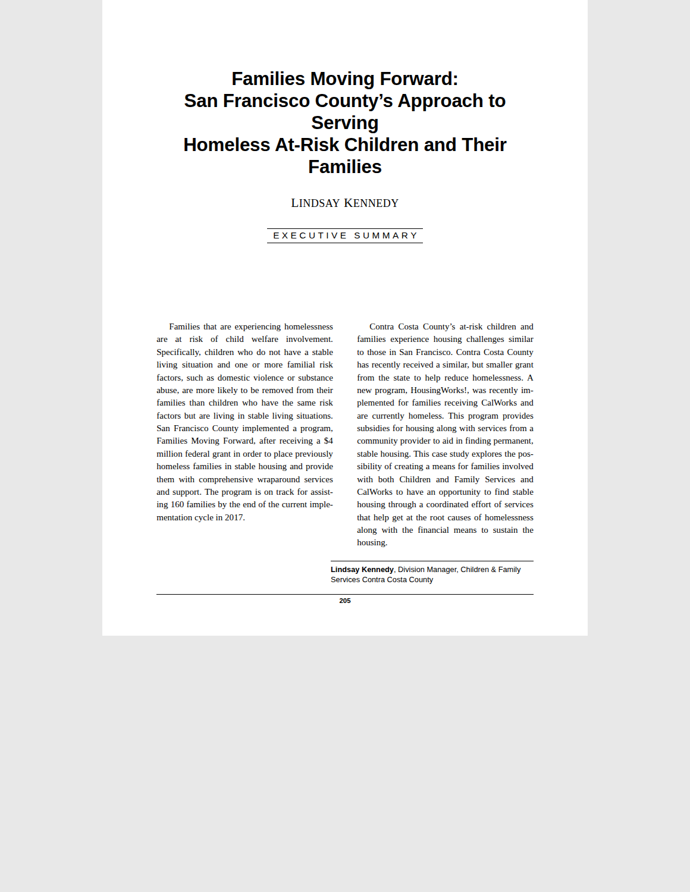Families Moving Forward:
San Francisco County’s Approach to Serving
Homeless At-Risk Children and Their Families
LINDSAY KENNEDY
EXECUTIVE SUMMARY
Families that are experiencing homelessness are at risk of child welfare involvement. Specifically, children who do not have a stable living situation and one or more familial risk factors, such as domestic violence or substance abuse, are more likely to be removed from their families than children who have the same risk factors but are living in stable living situations. San Francisco County implemented a program, Families Moving Forward, after receiving a $4 million federal grant in order to place previously homeless families in stable housing and provide them with comprehensive wraparound services and support. The program is on track for assisting 160 families by the end of the current implementation cycle in 2017.
Contra Costa County’s at-risk children and families experience housing challenges similar to those in San Francisco. Contra Costa County has recently received a similar, but smaller grant from the state to help reduce homelessness. A new program, HousingWorks!, was recently implemented for families receiving CalWorks and are currently homeless. This program provides subsidies for housing along with services from a community provider to aid in finding permanent, stable housing. This case study explores the possibility of creating a means for families involved with both Children and Family Services and CalWorks to have an opportunity to find stable housing through a coordinated effort of services that help get at the root causes of homelessness along with the financial means to sustain the housing.
Lindsay Kennedy, Division Manager, Children & Family Services Contra Costa County
205